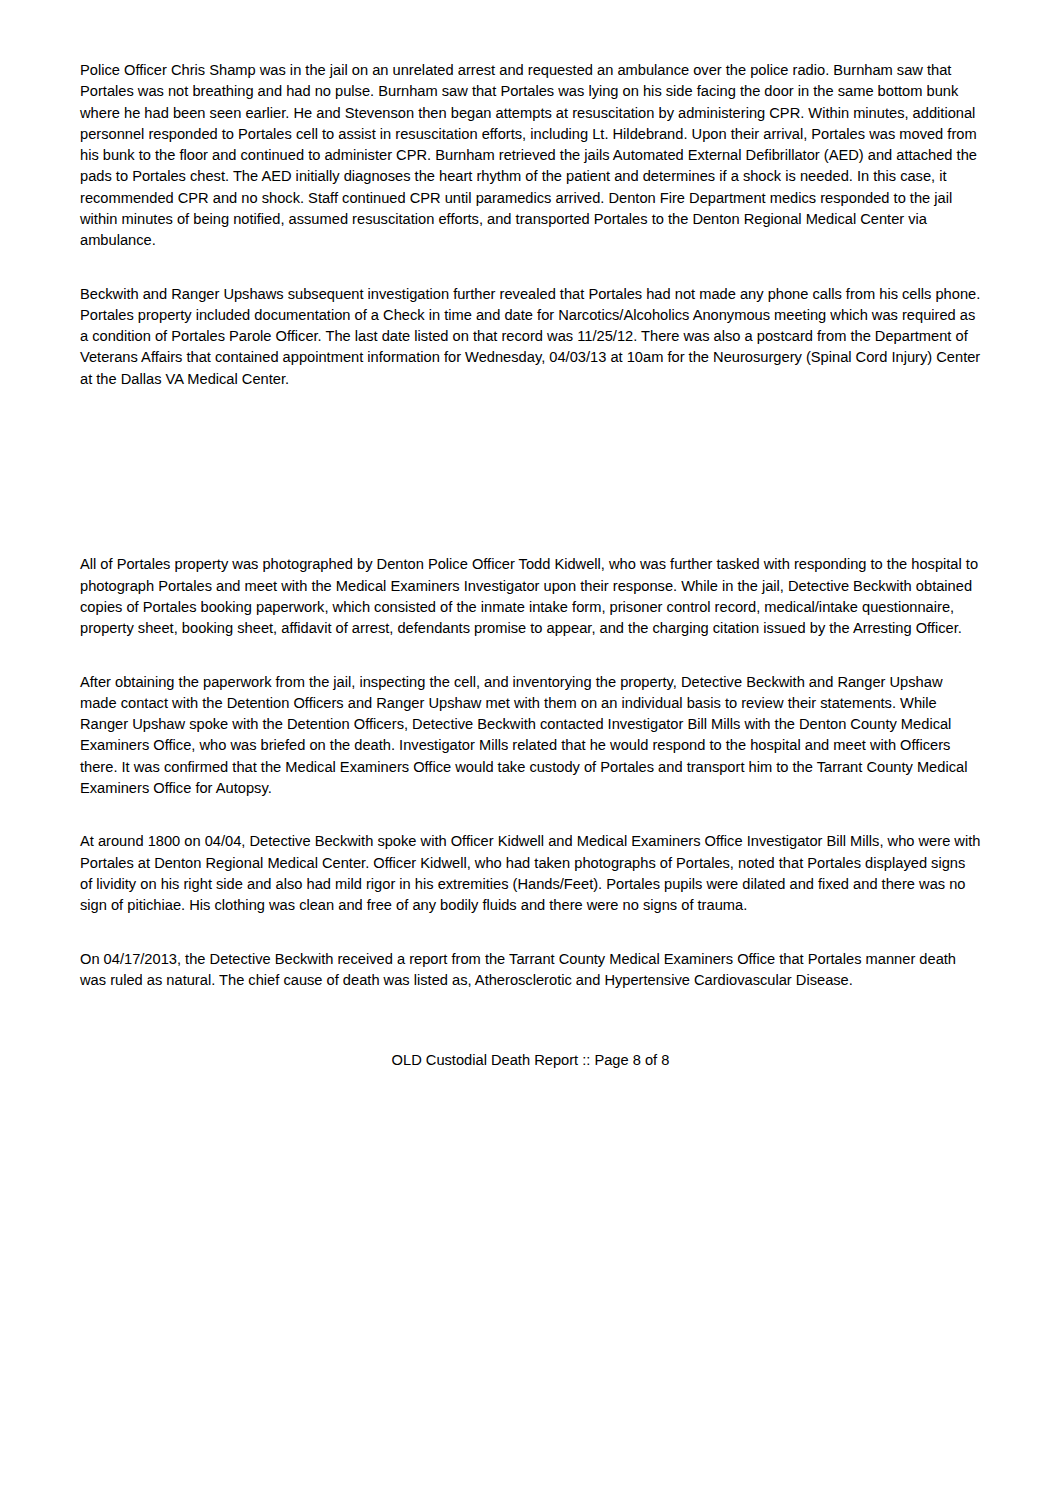Police Officer Chris Shamp was in the jail on an unrelated arrest and requested an ambulance over the police radio. Burnham saw that Portales was not breathing and had no pulse. Burnham saw that Portales was lying on his side facing the door in the same bottom bunk where he had been seen earlier. He and Stevenson then began attempts at resuscitation by administering CPR. Within minutes, additional personnel responded to Portales cell to assist in resuscitation efforts, including Lt. Hildebrand. Upon their arrival, Portales was moved from his bunk to the floor and continued to administer CPR. Burnham retrieved the jails Automated External Defibrillator (AED) and attached the pads to Portales chest. The AED initially diagnoses the heart rhythm of the patient and determines if a shock is needed. In this case, it recommended CPR and no shock. Staff continued CPR until paramedics arrived. Denton Fire Department medics responded to the jail within minutes of being notified, assumed resuscitation efforts, and transported Portales to the Denton Regional Medical Center via ambulance.
Beckwith and Ranger Upshaws subsequent investigation further revealed that Portales had not made any phone calls from his cells phone. Portales property included documentation of a Check in time and date for Narcotics/Alcoholics Anonymous meeting which was required as a condition of Portales Parole Officer. The last date listed on that record was 11/25/12. There was also a postcard from the Department of Veterans Affairs that contained appointment information for Wednesday, 04/03/13 at 10am for the Neurosurgery (Spinal Cord Injury) Center at the Dallas VA Medical Center.
All of Portales property was photographed by Denton Police Officer Todd Kidwell, who was further tasked with responding to the hospital to photograph Portales and meet with the Medical Examiners Investigator upon their response. While in the jail, Detective Beckwith obtained copies of Portales booking paperwork, which consisted of the inmate intake form, prisoner control record, medical/intake questionnaire, property sheet, booking sheet, affidavit of arrest, defendants promise to appear, and the charging citation issued by the Arresting Officer.
After obtaining the paperwork from the jail, inspecting the cell, and inventorying the property, Detective Beckwith and Ranger Upshaw made contact with the Detention Officers and Ranger Upshaw met with them on an individual basis to review their statements. While Ranger Upshaw spoke with the Detention Officers, Detective Beckwith contacted Investigator Bill Mills with the Denton County Medical Examiners Office, who was briefed on the death. Investigator Mills related that he would respond to the hospital and meet with Officers there. It was confirmed that the Medical Examiners Office would take custody of Portales and transport him to the Tarrant County Medical Examiners Office for Autopsy.
At around 1800 on 04/04, Detective Beckwith spoke with Officer Kidwell and Medical Examiners Office Investigator Bill Mills, who were with Portales at Denton Regional Medical Center. Officer Kidwell, who had taken photographs of Portales, noted that Portales displayed signs of lividity on his right side and also had mild rigor in his extremities (Hands/Feet). Portales pupils were dilated and fixed and there was no sign of pitichiae. His clothing was clean and free of any bodily fluids and there were no signs of trauma.
On 04/17/2013, the Detective Beckwith received a report from the Tarrant County Medical Examiners Office that Portales manner death was ruled as natural. The chief cause of death was listed as, Atherosclerotic and Hypertensive Cardiovascular Disease.
OLD Custodial Death Report :: Page 8 of 8